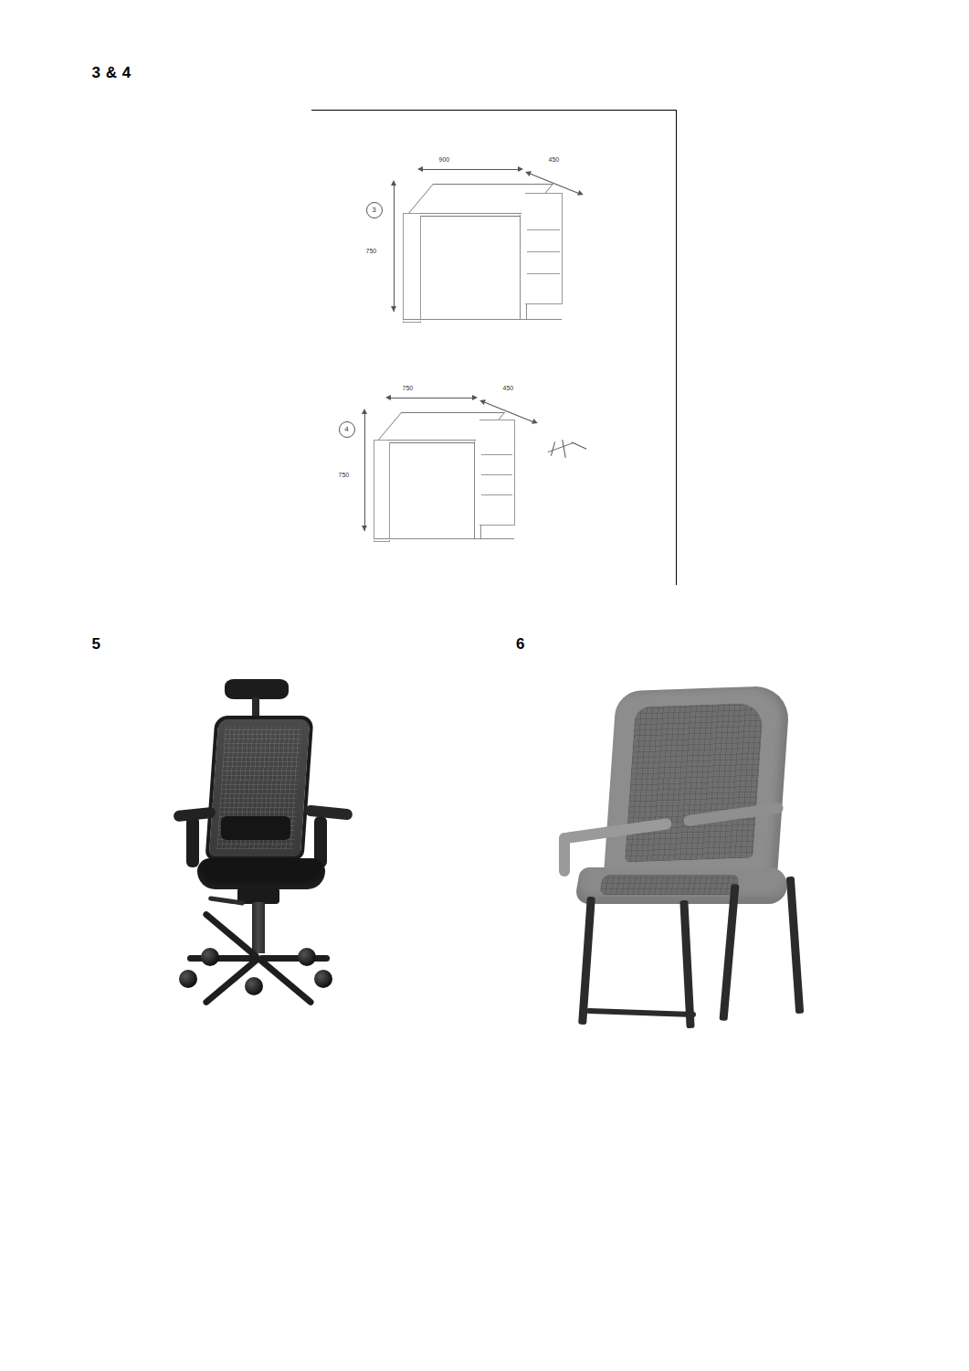3 & 4
3
900
450
750
4
750
450
750
  
5
6